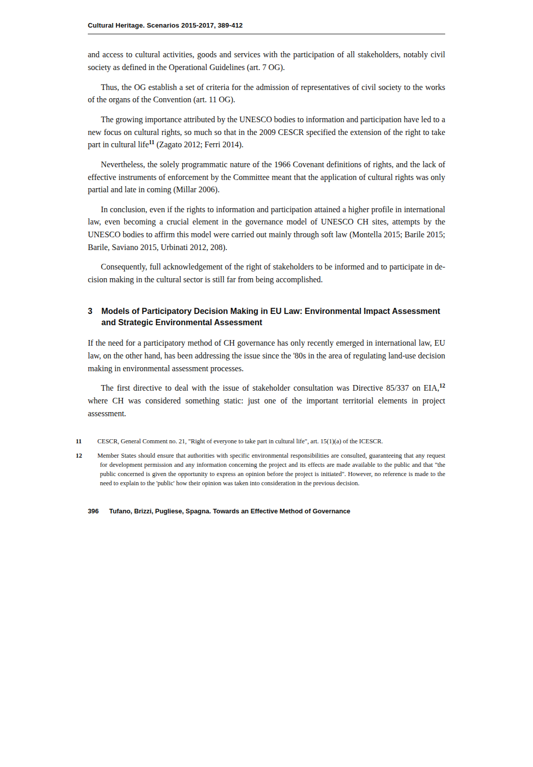Cultural Heritage. Scenarios 2015-2017, 389-412
and access to cultural activities, goods and services with the participation of all stakeholders, notably civil society as defined in the Operational Guidelines (art. 7 OG).
Thus, the OG establish a set of criteria for the admission of representatives of civil society to the works of the organs of the Convention (art. 11 OG).
The growing importance attributed by the UNESCO bodies to information and participation have led to a new focus on cultural rights, so much so that in the 2009 CESCR specified the extension of the right to take part in cultural life11 (Zagato 2012; Ferri 2014).
Nevertheless, the solely programmatic nature of the 1966 Covenant definitions of rights, and the lack of effective instruments of enforcement by the Committee meant that the application of cultural rights was only partial and late in coming (Millar 2006).
In conclusion, even if the rights to information and participation attained a higher profile in international law, even becoming a crucial element in the governance model of UNESCO CH sites, attempts by the UNESCO bodies to affirm this model were carried out mainly through soft law (Montella 2015; Barile 2015; Barile, Saviano 2015, Urbinati 2012, 208).
Consequently, full acknowledgement of the right of stakeholders to be informed and to participate in decision making in the cultural sector is still far from being accomplished.
3 Models of Participatory Decision Making in EU Law: Environmental Impact Assessment and Strategic Environmental Assessment
If the need for a participatory method of CH governance has only recently emerged in international law, EU law, on the other hand, has been addressing the issue since the '80s in the area of regulating land-use decision making in environmental assessment processes.
The first directive to deal with the issue of stakeholder consultation was Directive 85/337 on EIA,12 where CH was considered something static: just one of the important territorial elements in project assessment.
11 CESCR, General Comment no. 21, "Right of everyone to take part in cultural life", art. 15(1)(a) of the ICESCR.
12 Member States should ensure that authorities with specific environmental responsibilities are consulted, guaranteeing that any request for development permission and any information concerning the project and its effects are made available to the public and that "the public concerned is given the opportunity to express an opinion before the project is initiated". However, no reference is made to the need to explain to the 'public' how their opinion was taken into consideration in the previous decision.
396 Tufano, Brizzi, Pugliese, Spagna. Towards an Effective Method of Governance